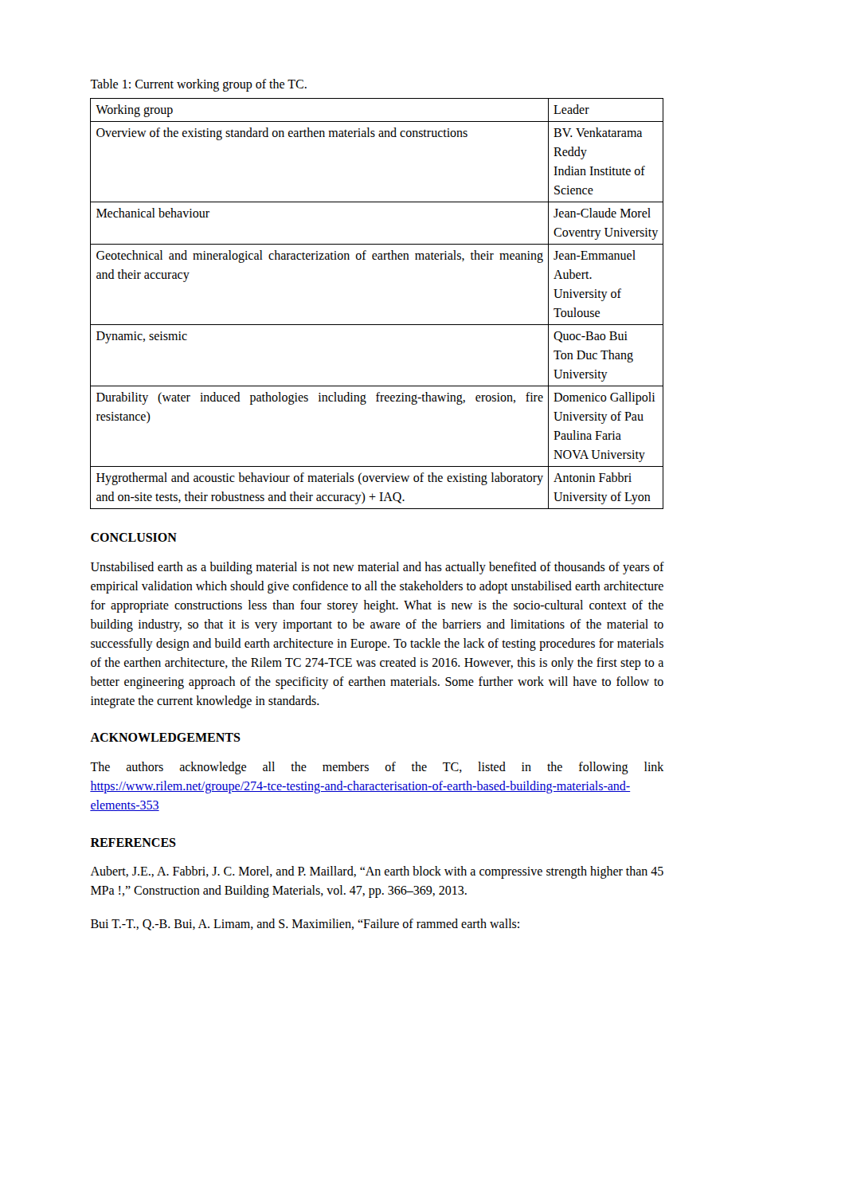Table 1: Current working group of the TC.
| Working group | Leader |
| --- | --- |
| Overview of the existing standard on earthen materials and constructions | BV. Venkatarama Reddy Indian Institute of Science |
| Mechanical behaviour | Jean-Claude Morel Coventry University |
| Geotechnical and mineralogical characterization of earthen materials, their meaning and their accuracy | Jean-Emmanuel Aubert. University of Toulouse |
| Dynamic, seismic | Quoc-Bao Bui Ton Duc Thang University |
| Durability (water induced pathologies including freezing-thawing, erosion, fire resistance) | Domenico Gallipoli University of Pau Paulina Faria NOVA University |
| Hygrothermal and acoustic behaviour of materials (overview of the existing laboratory and on-site tests, their robustness and their accuracy) + IAQ. | Antonin Fabbri University of Lyon |
CONCLUSION
Unstabilised earth as a building material is not new material and has actually benefited of thousands of years of empirical validation which should give confidence to all the stakeholders to adopt unstabilised earth architecture for appropriate constructions less than four storey height. What is new is the socio-cultural context of the building industry, so that it is very important to be aware of the barriers and limitations of the material to successfully design and build earth architecture in Europe. To tackle the lack of testing procedures for materials of the earthen architecture, the Rilem TC 274-TCE was created is 2016. However, this is only the first step to a better engineering approach of the specificity of earthen materials. Some further work will have to follow to integrate the current knowledge in standards.
ACKNOWLEDGEMENTS
The authors acknowledge all the members of the TC, listed in the following link https://www.rilem.net/groupe/274-tce-testing-and-characterisation-of-earth-based-building-materials-and-elements-353
REFERENCES
Aubert, J.E., A. Fabbri, J. C. Morel, and P. Maillard, “An earth block with a compressive strength higher than 45 MPa !,” Construction and Building Materials, vol. 47, pp. 366–369, 2013.
Bui T.-T., Q.-B. Bui, A. Limam, and S. Maximilien, “Failure of rammed earth walls: